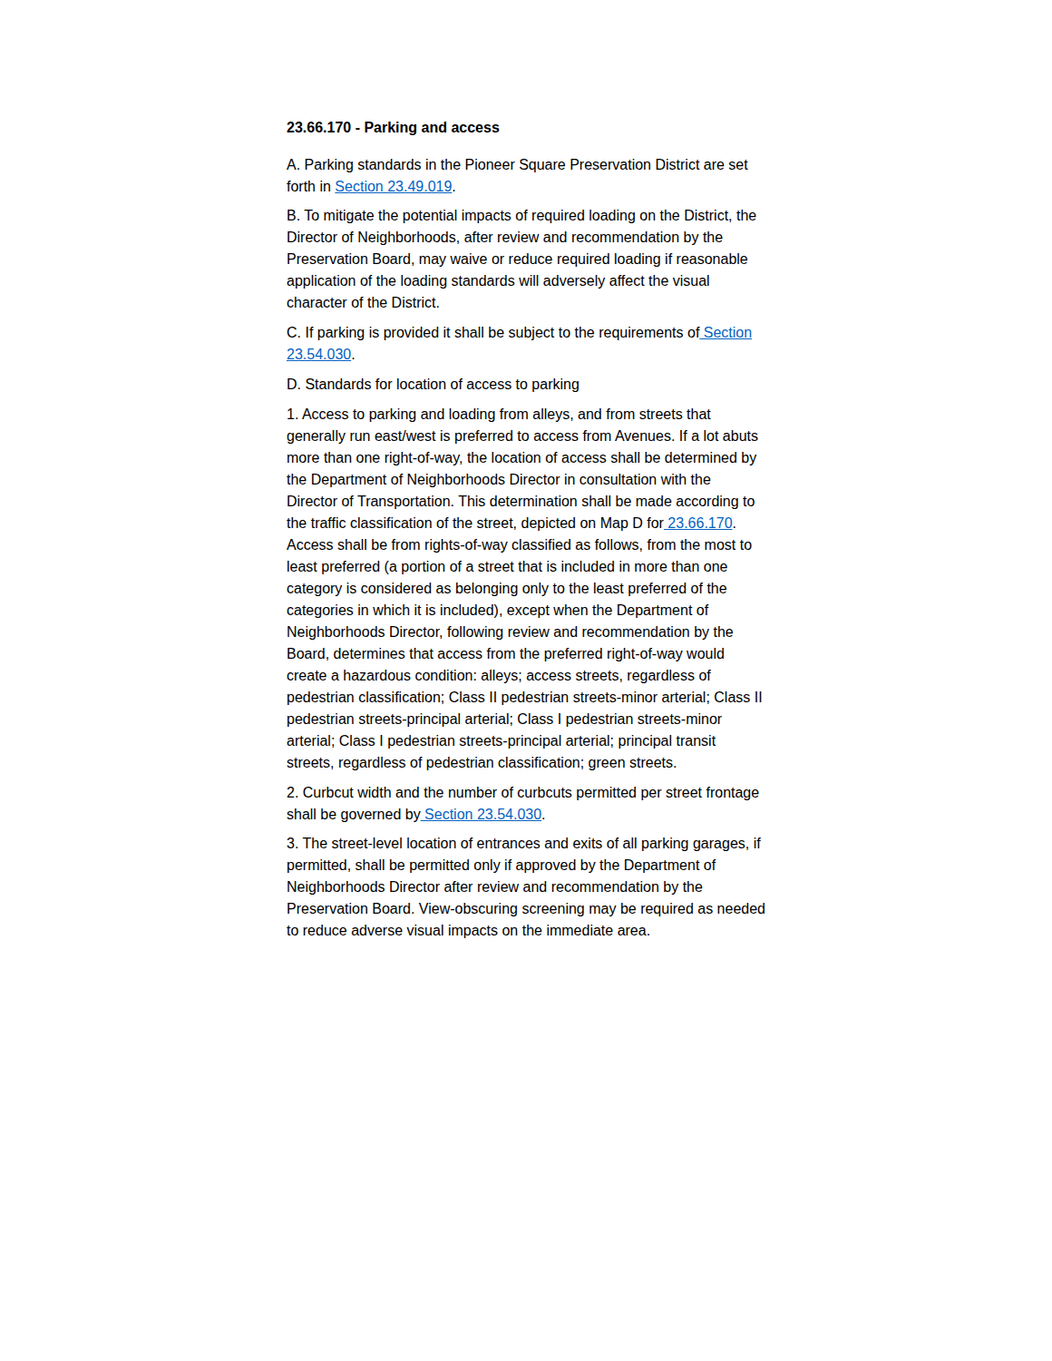23.66.170 - Parking and access
A. Parking standards in the Pioneer Square Preservation District are set forth in Section 23.49.019.
B. To mitigate the potential impacts of required loading on the District, the Director of Neighborhoods, after review and recommendation by the Preservation Board, may waive or reduce required loading if reasonable application of the loading standards will adversely affect the visual character of the District.
C. If parking is provided it shall be subject to the requirements of Section 23.54.030.
D. Standards for location of access to parking
1. Access to parking and loading from alleys, and from streets that generally run east/west is preferred to access from Avenues. If a lot abuts more than one right-of-way, the location of access shall be determined by the Department of Neighborhoods Director in consultation with the Director of Transportation. This determination shall be made according to the traffic classification of the street, depicted on Map D for 23.66.170. Access shall be from rights-of-way classified as follows, from the most to least preferred (a portion of a street that is included in more than one category is considered as belonging only to the least preferred of the categories in which it is included), except when the Department of Neighborhoods Director, following review and recommendation by the Board, determines that access from the preferred right-of-way would create a hazardous condition: alleys; access streets, regardless of pedestrian classification; Class II pedestrian streets-minor arterial; Class II pedestrian streets-principal arterial; Class I pedestrian streets-minor arterial; Class I pedestrian streets-principal arterial; principal transit streets, regardless of pedestrian classification; green streets.
2. Curbcut width and the number of curbcuts permitted per street frontage shall be governed by Section 23.54.030.
3. The street-level location of entrances and exits of all parking garages, if permitted, shall be permitted only if approved by the Department of Neighborhoods Director after review and recommendation by the Preservation Board. View-obscuring screening may be required as needed to reduce adverse visual impacts on the immediate area.